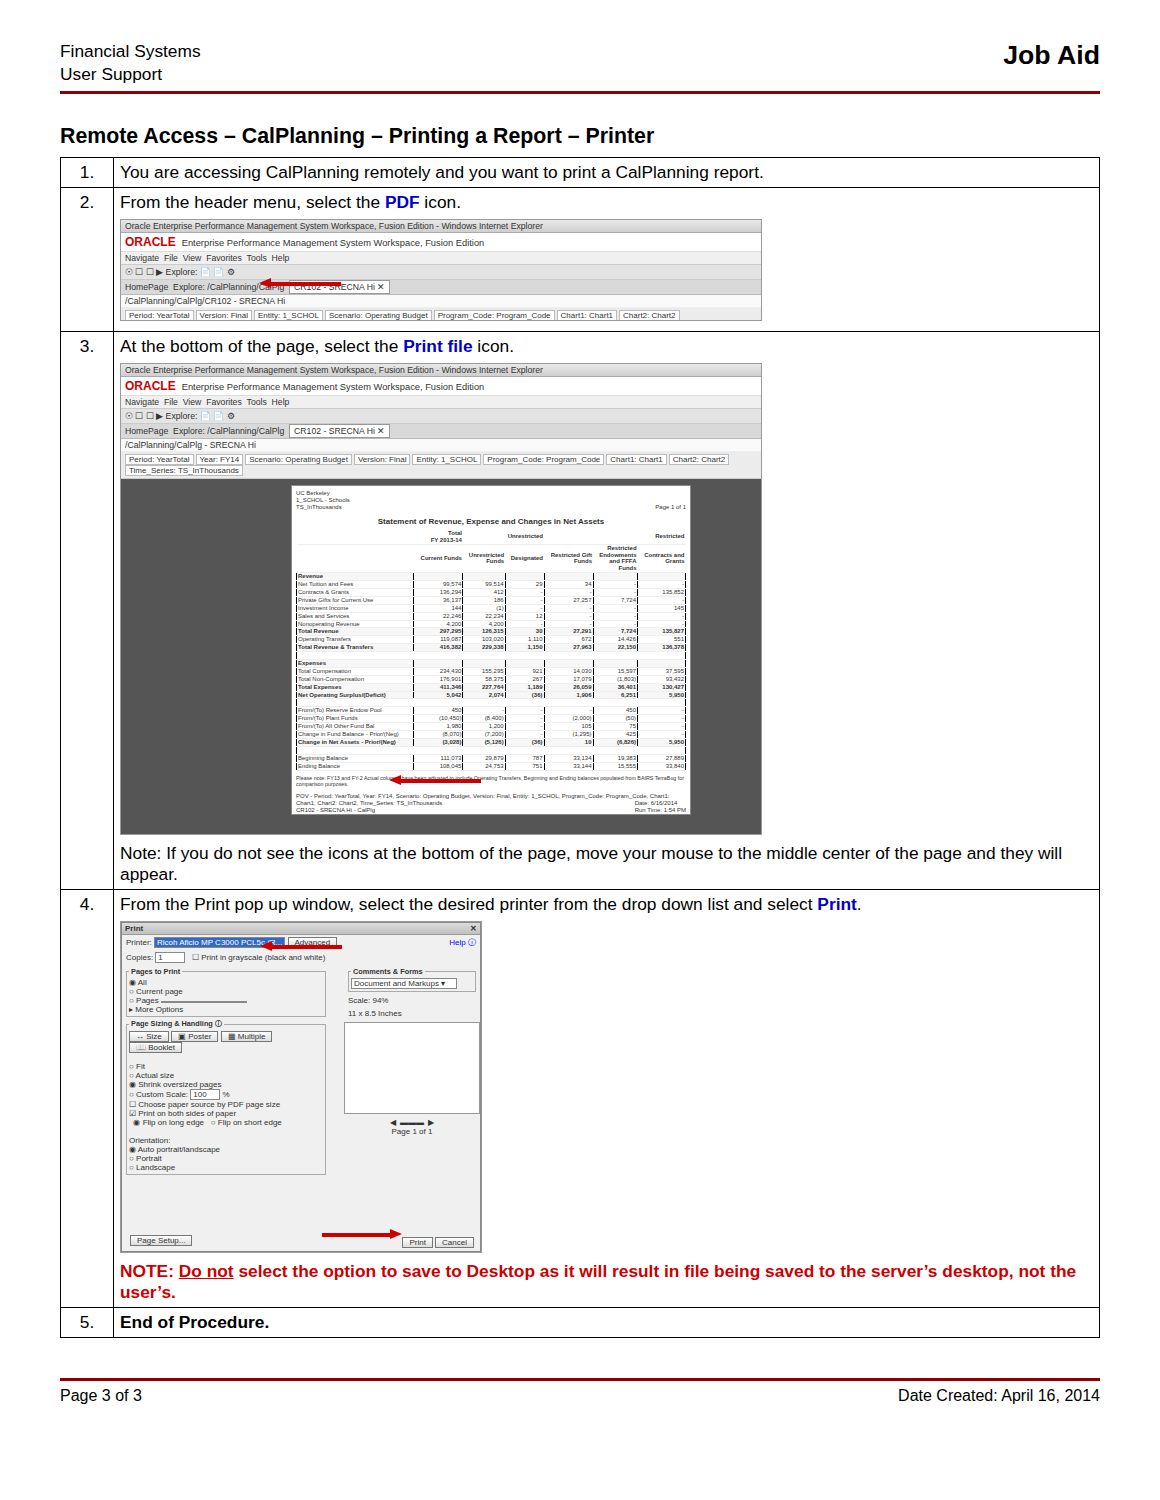Financial Systems
User Support
Job Aid
Remote Access – CalPlanning – Printing a Report – Printer
| 1. | You are accessing CalPlanning remotely and you want to print a CalPlanning report. |
| 2. | From the header menu, select the PDF icon. Oracle Enterprise Performance Management System Workspace, Fusion Edition - Windows Internet Explorer ORACLE Enterprise Performance Management System Workspace, Fusion Edition Navigate File View Favorites Tools Help ☉ ☐ ☐ ▶ Explore: 📄 📄 ⚙ HomePage Explore: /CalPlanning/CalPlg CR102 - SRECNA Hi ✕ /CalPlanning/CalPlg/CR102 - SRECNA Hi Period: YearTotal Version: Final Entity: 1_SCHOL Scenario: Operating Budget Program_Code: Program_Code Chart1: Chart1 Chart2: Chart2 Time_Series: TS_InThousands |
| 3. | At the bottom of the page, select the Print file icon. Oracle Enterprise Performance Management System Workspace, Fusion Edition - Windows Internet Explorer ORACLE Enterprise Performance Management System Workspace, Fusion Edition Navigate File View Favorites Tools Help ☉ ☐ ☐ ▶ Explore: 📄 📄 ⚙ HomePage Explore: /CalPlanning/CalPlg CR102 - SRECNA Hi ✕ /CalPlanning/CalPlg - SRECNA Hi Period: YearTotal Year: FY14 Scenario: Operating Budget Version: Final Entity: 1_SCHOL Program_Code: Program_Code Chart1: Chart1 Chart2: Chart2 Time_Series: TS_InThousands UC Berkeley 1_SCHOL - Schools TS_InThousands Page 1 of 1 Statement of Revenue, Expense and Changes in Net Assets / / Total FY 2013-14 / Unrestricted / Restricted / / --- / --- / --- / --- / / / Current Funds / Unrestricted Funds / Designated / Restricted Gift Funds / Restricted Endowments and FFFA Funds / Contracts and Grants / / Revenue / / / / / / / / Net Tuition and Fees / 99,574 / 99,514 / 29 / 34 / - / - / / Contracts & Grants / 136,294 / 412 / - / - / - / 135,852 / / Private Gifts for Current Use / 36,137 / 186 / - / 27,257 / 7,724 / - / / Investment Income / 144 / (1) / - / - / - / 145 / / Sales and Services / 22,246 / 22,234 / 12 / - / - / - / / Nonoperating Revenue / 4,200 / 4,200 / - / - / - / - / / Total Revenue / 297,295 / 126,315 / 30 / 27,291 / 7,724 / 135,827 / / Operating Transfers / 119,087 / 103,020 / 1,110 / 672 / 14,426 / 551 / / Total Revenue & Transfers / 416,382 / 229,338 / 1,150 / 27,963 / 22,150 / 136,378 / / Expenses / / / / / / / / Total Compensation / 234,430 / 155,295 / 921 / 14,030 / 15,597 / 37,595 / / Total Non-Compensation / 176,901 / 58,375 / 267 / 17,079 / (1,803) / 93,432 / / Total Expenses / 411,346 / 227,764 / 1,189 / 26,059 / 36,401 / 130,427 / / Net Operating Surplus/(Deficit) / 5,042 / 2,074 / (36) / 1,906 / 6,251 / 5,950 / / From/(To) Reserve Endow Pool / 450 / - / - / - / 450 / - / / From/(To) Plant Funds / (10,450) / (8,400) / - / (2,000) / (50) / - / / From/(To) All Other Fund Bal / 1,980 / 1,200 / - / 105 / 75 / - / / Change in Fund Balance - Prior/(Neg) / (8,070) / (7,200) / - / (1,295) / 425 / - / / Change in Net Assets - Prior/(Neg) / (3,028) / (5,126) / (36) / 10 / (6,826) / 5,950 / / Beginning Balance / 111,073 / 29,879 / 787 / 33,134 / 19,383 / 27,889 / / Ending Balance / 108,045 / 24,753 / 751 / 33,144 / 15,555 / 33,840 / Please note: FY13 and FY-2 Actual columns have been adjusted to include Operating Transfers, Beginning and Ending balances populated from BAIRS TerraBug for comparison purposes. POV - Period: YearTotal, Year: FY14, Scenario: Operating Budget, Version: Final, Entity: 1_SCHOL, Program_Code: Program_Code, Chart1: Chart1, Chart2: Chart2, Time_Series: TS_InThousands Date: 6/16/2014 Run Time: 1:54 PM CR102 - SRECNA Hi - CalPlg 💾 🖨 ◀ ▶ ▲ ▼ 1 / 1 — ➕ ⚲ Note: If you do not see the icons at the bottom of the page, move your mouse to the middle center of the page and they will appear. |
| 4. | From the Print pop up window, select the desired printer from the drop down list and select Print . Print ✕ Printer: Ricoh Aficio MP C3000 PCL5c (R... Advanced Help ⓘ Copies: 1 ☐ Print in grayscale (black and white) Pages to Print ◉ All ○ Current page ○ Pages ▸ More Options Page Sizing & Handling ⓘ ↔ Size ▣ Poster ▦ Multiple 📖 Booklet ○ Fit ○ Actual size ◉ Shrink oversized pages ○ Custom Scale: 100 % ☐ Choose paper source by PDF page size ☑ Print on both sides of paper ◉ Flip on long edge ○ Flip on short edge Orientation: ◉ Auto portrait/landscape ○ Portrait ○ Landscape Comments & Forms Document and Markups ▾ Scale: 94% 11 x 8.5 Inches ◀ ▬▬▬ ▶ Page 1 of 1 Page Setup... Print Cancel NOTE: Do not select the option to save to Desktop as it will result in file being saved to the server’s desktop, not the user’s. |
| 5. | End of Procedure. |
Page 3 of 3
Date Created: April 16, 2014